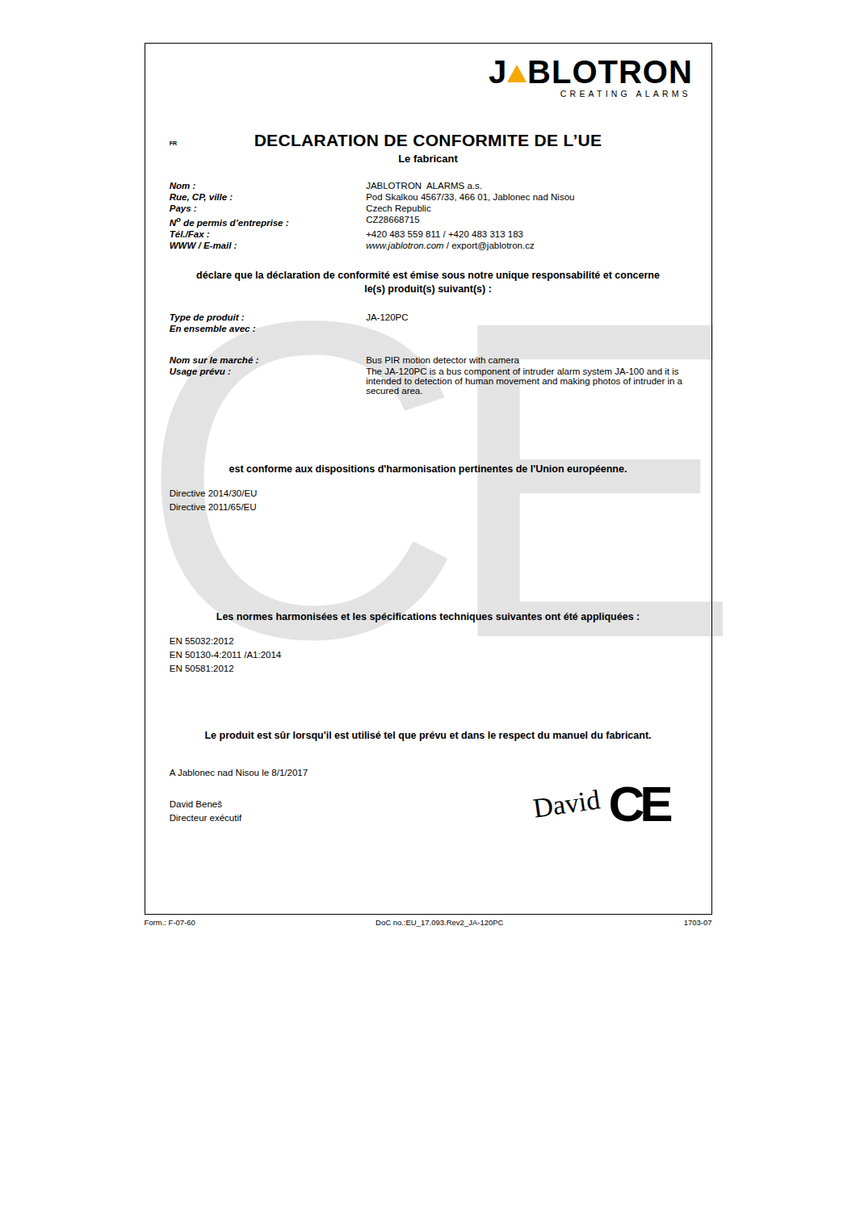CE
J BLOTRON
CREATING ALARMS
DECLARATION DE CONFORMITE DE L’UE
FR
Le fabricant
| Nom : | JABLOTRON ALARMS a.s. |
| Rue, CP, ville : | Pod Skalkou 4567/33, 466 01, Jablonec nad Nisou |
| Pays : | Czech Republic |
| N o de permis d’entreprise : | CZ28668715 |
| Tél./Fax : | +420 483 559 811 / +420 483 313 183 |
| WWW / E-mail : | www.jablotron.com / export@jablotron.cz |
déclare que la déclaration de conformité est émise sous notre unique responsabilité et concerne le(s) produit(s) suivant(s) :
| Type de produit : | JA-120PC |
| En ensemble avec : | |
| Nom sur le marché : | Bus PIR motion detector with camera |
| Usage prévu : | The JA-120PC is a bus component of intruder alarm system JA-100 and it is intended to detection of human movement and making photos of intruder in a secured area. |
est conforme aux dispositions d'harmonisation pertinentes de l'Union européenne.
Directive 2014/30/EU
Directive 2011/65/EU
Les normes harmonisées et les spécifications techniques suivantes ont été appliquées :
EN 55032:2012
EN 50130-4:2011 /A1:2014
EN 50581:2012
Le produit est sûr lorsqu'il est utilisé tel que prévu et dans le respect du manuel du fabricant.
A Jablonec nad Nisou le 8/1/2017
David Beneš
Directeur exécutif
David CE
Form.: F-07-60
DoC no.:EU_17.093.Rev2_JA-120PC
1703-07